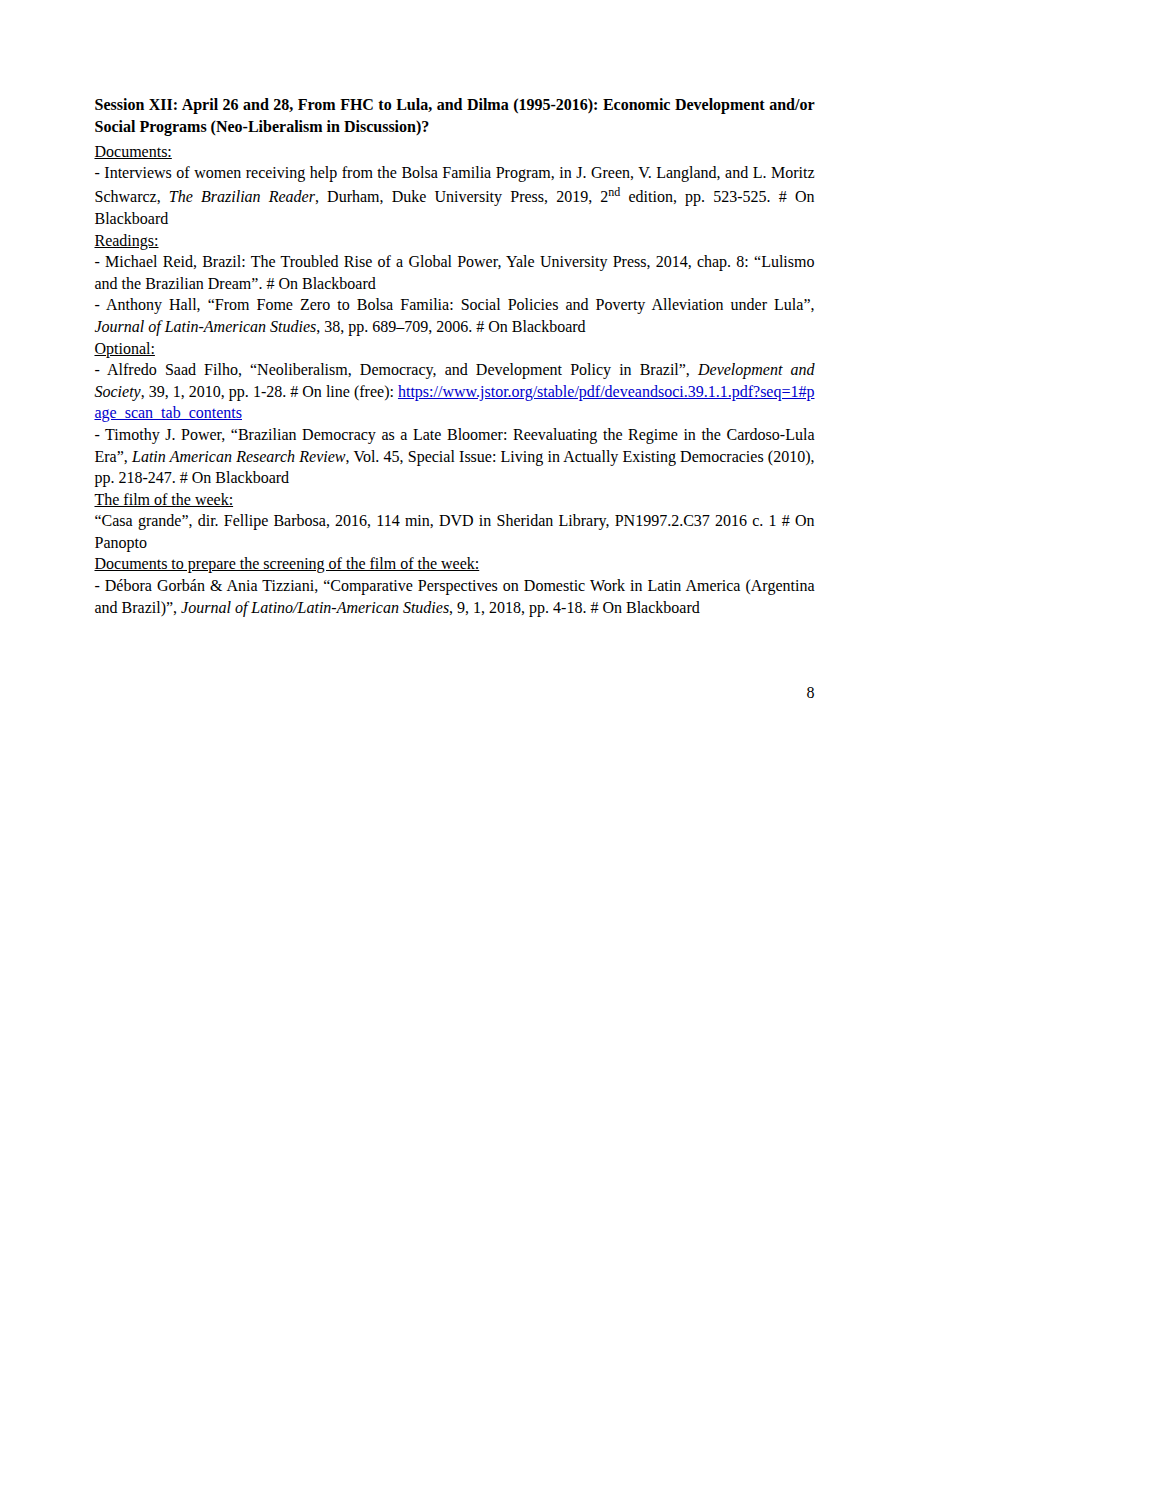Session XII: April 26 and 28, From FHC to Lula, and Dilma (1995-2016): Economic Development and/or Social Programs (Neo-Liberalism in Discussion)?
Documents:
- Interviews of women receiving help from the Bolsa Familia Program, in J. Green, V. Langland, and L. Moritz Schwarcz, The Brazilian Reader, Durham, Duke University Press, 2019, 2nd edition, pp. 523-525. # On Blackboard
Readings:
- Michael Reid, Brazil: The Troubled Rise of a Global Power, Yale University Press, 2014, chap. 8: “Lulismo and the Brazilian Dream”. # On Blackboard
- Anthony Hall, “From Fome Zero to Bolsa Familia: Social Policies and Poverty Alleviation under Lula”, Journal of Latin-American Studies, 38, pp. 689–709, 2006. # On Blackboard
Optional:
- Alfredo Saad Filho, “Neoliberalism, Democracy, and Development Policy in Brazil”, Development and Society, 39, 1, 2010, pp. 1-28. # On line (free): https://www.jstor.org/stable/pdf/deveandsoci.39.1.1.pdf?seq=1#page_scan_tab_contents
- Timothy J. Power, “Brazilian Democracy as a Late Bloomer: Reevaluating the Regime in the Cardoso-Lula Era”, Latin American Research Review, Vol. 45, Special Issue: Living in Actually Existing Democracies (2010), pp. 218-247. # On Blackboard
The film of the week:
“Casa grande”, dir. Fellipe Barbosa, 2016, 114 min, DVD in Sheridan Library, PN1997.2.C37 2016 c. 1 # On Panopto
Documents to prepare the screening of the film of the week:
- Débora Gorbán & Ania Tizziani, “Comparative Perspectives on Domestic Work in Latin America (Argentina and Brazil)”, Journal of Latino/Latin-American Studies, 9, 1, 2018, pp. 4-18. # On Blackboard
8